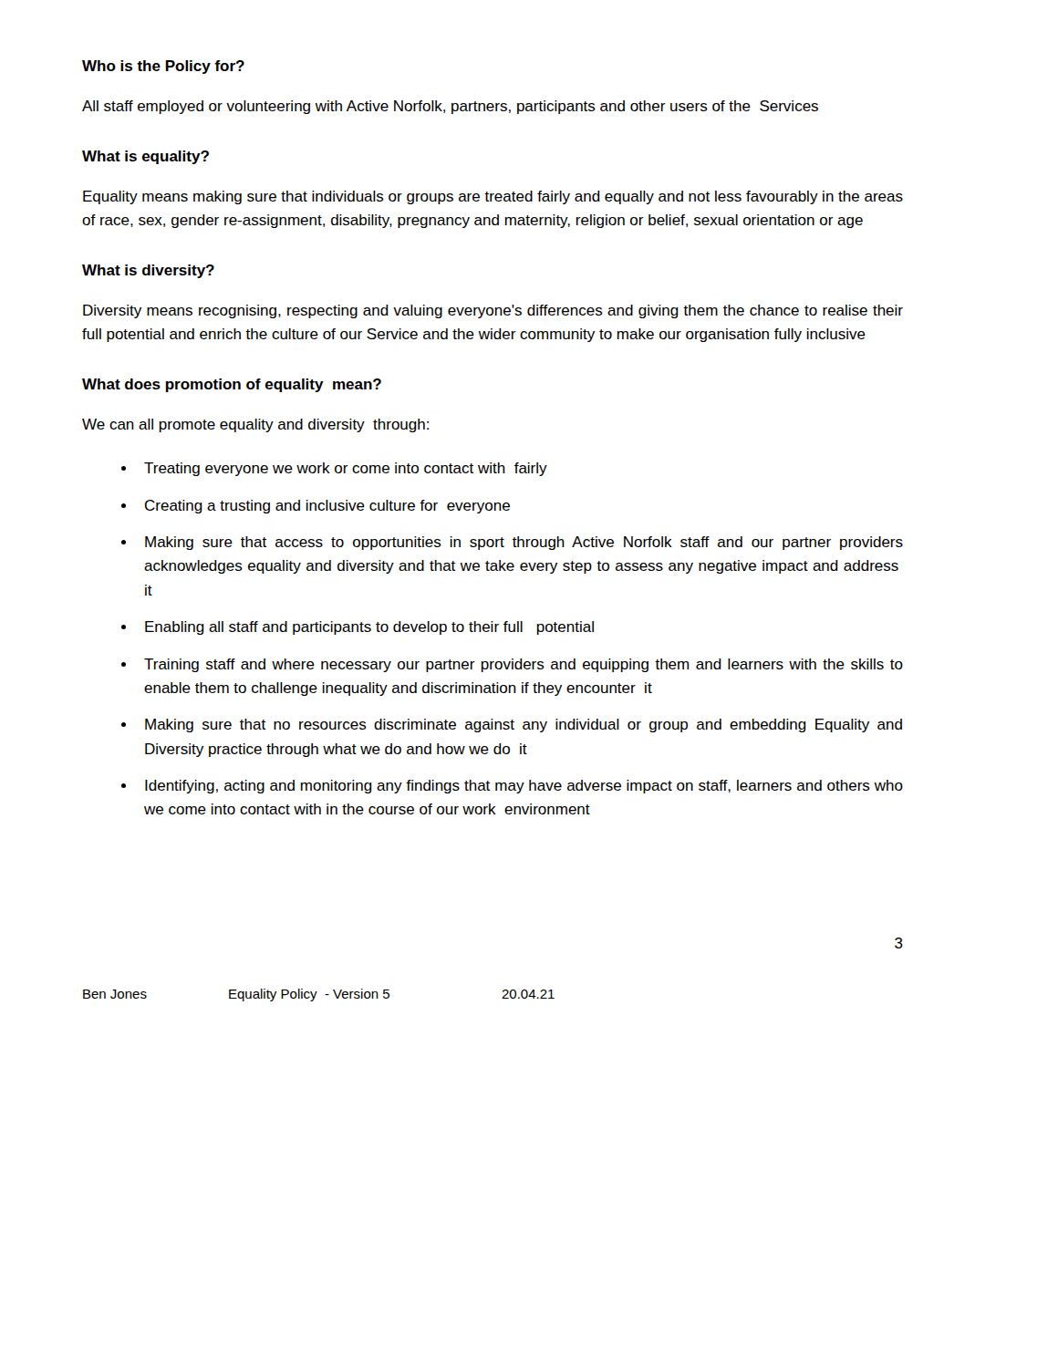Who is the Policy for?
All staff employed or volunteering with Active Norfolk, partners, participants and other users of the Services
What is equality?
Equality means making sure that individuals or groups are treated fairly and equally and not less favourably in the areas of race, sex, gender re-assignment, disability, pregnancy and maternity, religion or belief, sexual orientation or age
What is diversity?
Diversity means recognising, respecting and valuing everyone's differences and giving them the chance to realise their full potential and enrich the culture of our Service and the wider community to make our organisation fully inclusive
What does promotion of equality mean?
We can all promote equality and diversity through:
Treating everyone we work or come into contact with fairly
Creating a trusting and inclusive culture for everyone
Making sure that access to opportunities in sport through Active Norfolk staff and our partner providers acknowledges equality and diversity and that we take every step to assess any negative impact and address it
Enabling all staff and participants to develop to their full potential
Training staff and where necessary our partner providers and equipping them and learners with the skills to enable them to challenge inequality and discrimination if they encounter it
Making sure that no resources discriminate against any individual or group and embedding Equality and Diversity practice through what we do and how we do it
Identifying, acting and monitoring any findings that may have adverse impact on staff, learners and others who we come into contact with in the course of our work environment
3
Ben Jones Equality Policy - Version 5 20.04.21